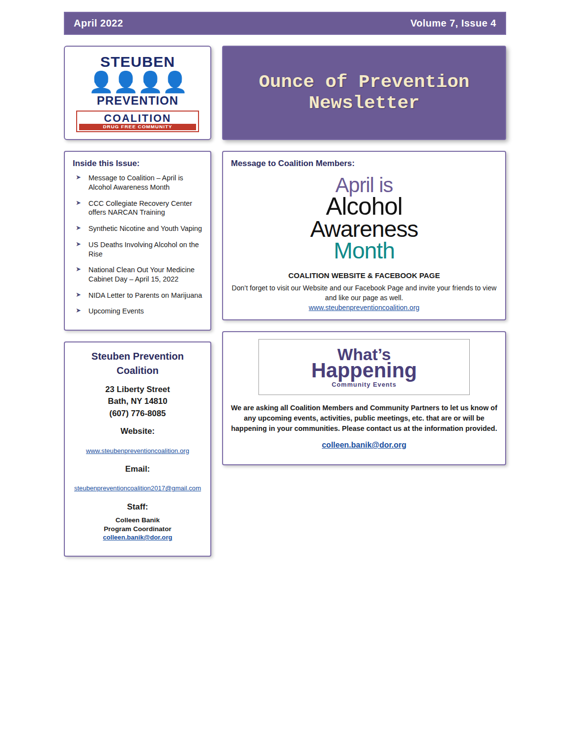April 2022 Volume 7, Issue 4
STEUBEN
👤👤👤👤
PREVENTION
COALITION
DRUG FREE COMMUNITY
Ounce of Prevention
Newsletter
Inside this Issue:
Message to Coalition – April is Alcohol Awareness Month
CCC Collegiate Recovery Center offers NARCAN Training
Synthetic Nicotine and Youth Vaping
US Deaths Involving Alcohol on the Rise
National Clean Out Your Medicine Cabinet Day – April 15, 2022
NIDA Letter to Parents on Marijuana
Upcoming Events
Steuben Prevention Coalition
23 Liberty Street
Bath, NY 14810
(607) 776-8085
Website:
www.steubenpreventioncoalition.org
Email:
steubenpreventioncoalition2017@gmail.com
Staff:
Colleen Banik
Program Coordinator
colleen.banik@dor.org
Message to Coalition Members:
April is
Alcohol
Awareness
Month
COALITION WEBSITE & FACEBOOK PAGE Don’t forget to visit our Website and our Facebook Page and invite your friends to view and like our page as well.
www.steubenpreventioncoalition.org
What’s Happening Community Events
We are asking all Coalition Members and Community Partners to let us know of any upcoming events, activities, public meetings, etc. that are or will be happening in your communities. Please contact us at the information provided.
colleen.banik@dor.org